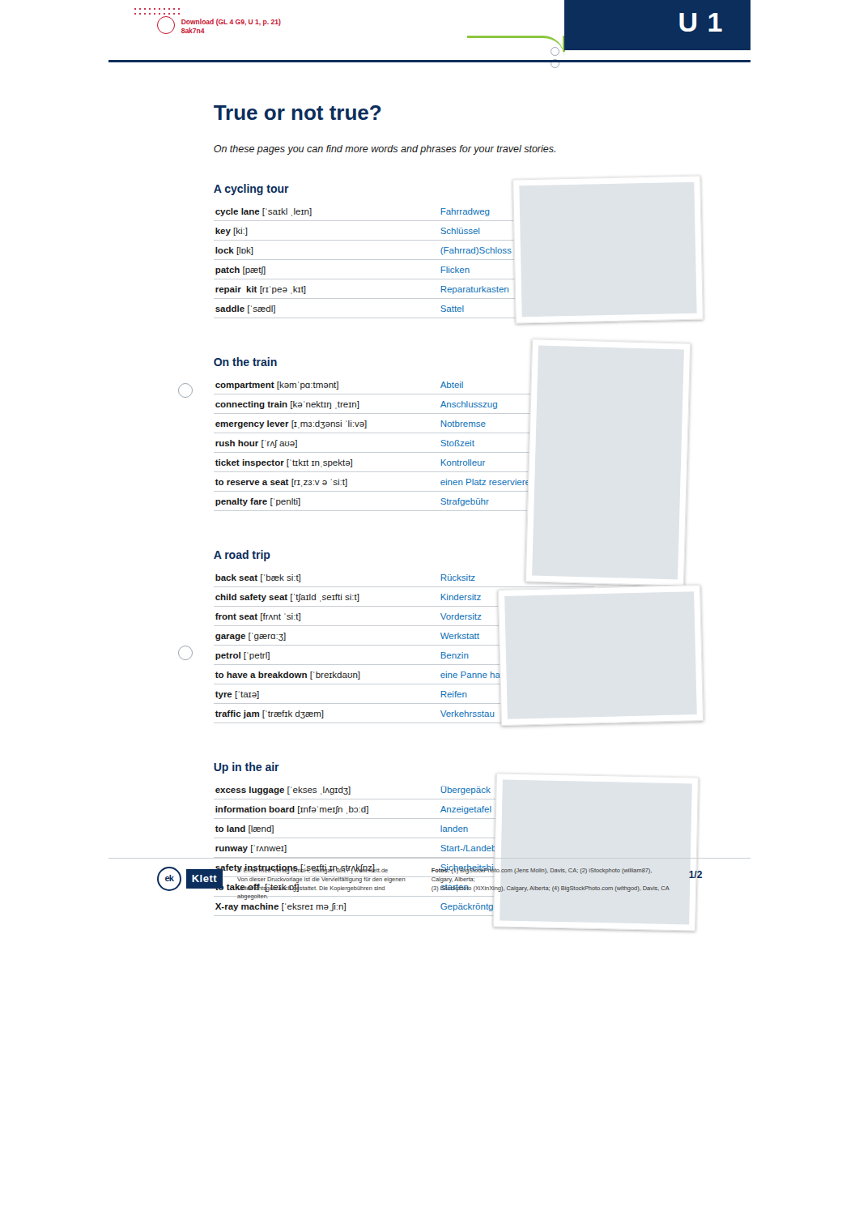Download (GL 4 G9, U 1, p. 21)
8ak7n4
U 1
True or not true?
On these pages you can find more words and phrases for your travel stories.
A cycling tour
| cycle lane [ˈsaɪkl ˌleɪn] | Fahrradweg |
| key [kiː] | Schlüssel |
| lock [lɒk] | (Fahrrad)Schloss |
| patch [pætʃ] | Flicken |
| repair kit [rɪˈpeə ˌkɪt] | Reparaturkasten |
| saddle [ˈsædl] | Sattel |
On the train
| compartment [kəmˈpɑːtmənt] | Abteil |
| connecting train [kəˈnektɪŋ ˌtreɪn] | Anschlusszug |
| emergency lever [ɪˌmɜːdʒənsi ˈliːvə] | Notbremse |
| rush hour [ˈrʌʃ aʊə] | Stoßzeit |
| ticket inspector [ˈtɪkɪt ɪnˌspektə] | Kontrolleur |
| to reserve a seat [rɪˌzɜːv ə ˈsiːt] | einen Platz reservieren |
| penalty fare [ˈpenlti] | Strafgebühr |
A road trip
| back seat [ˈbæk siːt] | Rücksitz |
| child safety seat [ˈtʃaɪld ˌseɪfti siːt] | Kindersitz |
| front seat [frʌnt ˈsiːt] | Vordersitz |
| garage [ˈɡærɑːʒ] | Werkstatt |
| petrol [ˈpetrl] | Benzin |
| to have a breakdown [ˈbreɪkdaʊn] | eine Panne haben |
| tyre [ˈtaɪə] | Reifen |
| traffic jam [ˈtræfɪk dʒæm] | Verkehrsstau |
Up in the air
| excess luggage [ˈekses ˌlʌɡɪdʒ] | Übergepäck |
| information board [ɪnfəˈmeɪʃn ˌbɔːd] | Anzeigetafel |
| to land [lænd] | landen |
| runway [ˈrʌnweɪ] | Start-/Landebahn |
| safety instructions [ˈseɪfti ɪnˌstrʌkʃnz] | Sicherheitshinweise |
| to take off [ˈteɪk ɒf] | starten |
| X-ray machine [ˈeksreɪ məˌʃiːn] | Gepäckröntgenmaschine |
ek
Klett
© Ernst Klett Verlag GmbH, Stuttgart 2017 | www.klett.de
Von dieser Druckvorlage ist die Vervielfältigung für den eigenen
Unterrichtsgebrauch gestattet. Die Kopiergebühren sind abgegolten.
Fotos: (1) BigStockPhoto.com (Jens Molin), Davis, CA; (2) iStockphoto (william87), Calgary, Alberta;
(3) iStockphoto (XiXinXing), Calgary, Alberta; (4) BigStockPhoto.com (withgod), Davis, CA
1/2